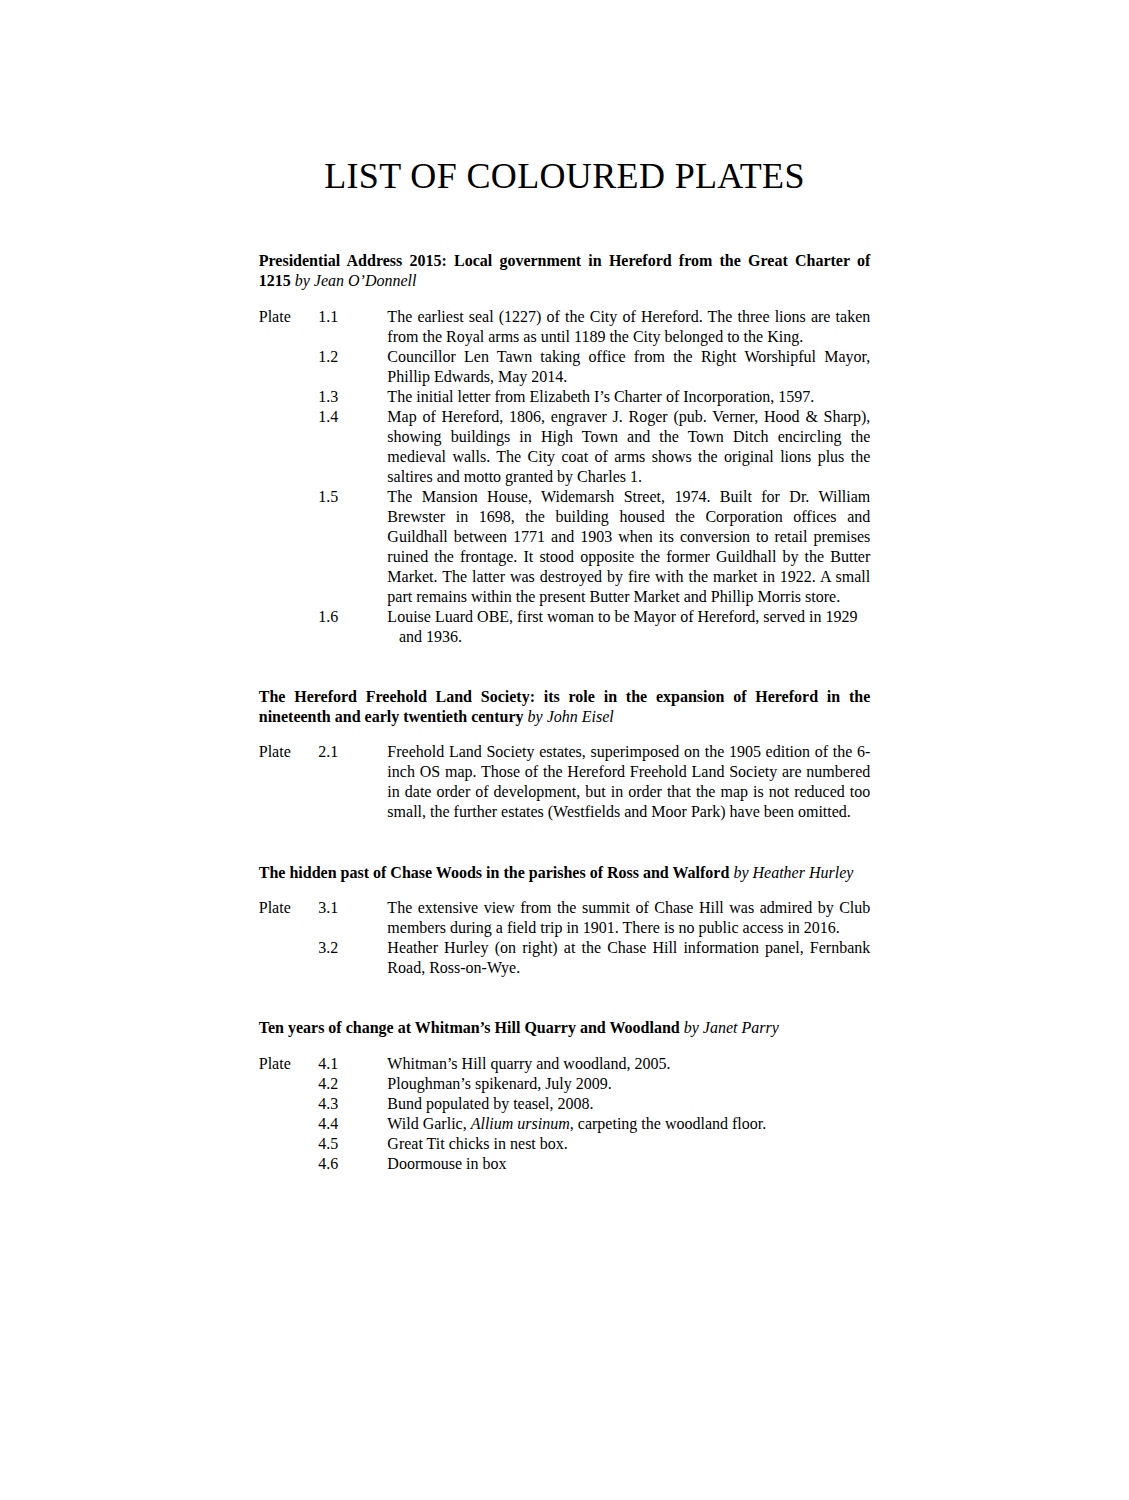LIST OF COLOURED PLATES
Presidential Address 2015: Local government in Hereford from the Great Charter of 1215 by Jean O’Donnell
| Plate | 1.1 | The earliest seal (1227) of the City of Hereford. The three lions are taken from the Royal arms as until 1189 the City belonged to the King. |
| | 1.2 | Councillor Len Tawn taking office from the Right Worshipful Mayor, Phillip Edwards, May 2014. |
| | 1.3 | The initial letter from Elizabeth I’s Charter of Incorporation, 1597. |
| | 1.4 | Map of Hereford, 1806, engraver J. Roger (pub. Verner, Hood & Sharp), showing buildings in High Town and the Town Ditch encircling the medieval walls. The City coat of arms shows the original lions plus the saltires and motto granted by Charles 1. |
| | 1.5 | The Mansion House, Widemarsh Street, 1974. Built for Dr. William Brewster in 1698, the building housed the Corporation offices and Guildhall between 1771 and 1903 when its conversion to retail premises ruined the frontage. It stood opposite the former Guildhall by the Butter Market. The latter was destroyed by fire with the market in 1922. A small part remains within the present Butter Market and Phillip Morris store. |
| | 1.6 | Louise Luard OBE, first woman to be Mayor of Hereford, served in 1929 and 1936. |
The Hereford Freehold Land Society: its role in the expansion of Hereford in the nineteenth and early twentieth century by John Eisel
| Plate | 2.1 | Freehold Land Society estates, superimposed on the 1905 edition of the 6-inch OS map. Those of the Hereford Freehold Land Society are numbered in date order of development, but in order that the map is not reduced too small, the further estates (Westfields and Moor Park) have been omitted. |
The hidden past of Chase Woods in the parishes of Ross and Walford by Heather Hurley
| Plate | 3.1 | The extensive view from the summit of Chase Hill was admired by Club members during a field trip in 1901. There is no public access in 2016. |
| | 3.2 | Heather Hurley (on right) at the Chase Hill information panel, Fernbank Road, Ross-on-Wye. |
Ten years of change at Whitman’s Hill Quarry and Woodland by Janet Parry
| Plate | 4.1 | Whitman’s Hill quarry and woodland, 2005. |
| | 4.2 | Ploughman’s spikenard, July 2009. |
| | 4.3 | Bund populated by teasel, 2008. |
| | 4.4 | Wild Garlic, Allium ursinum , carpeting the woodland floor. |
| | 4.5 | Great Tit chicks in nest box. |
| | 4.6 | Doormouse in box |